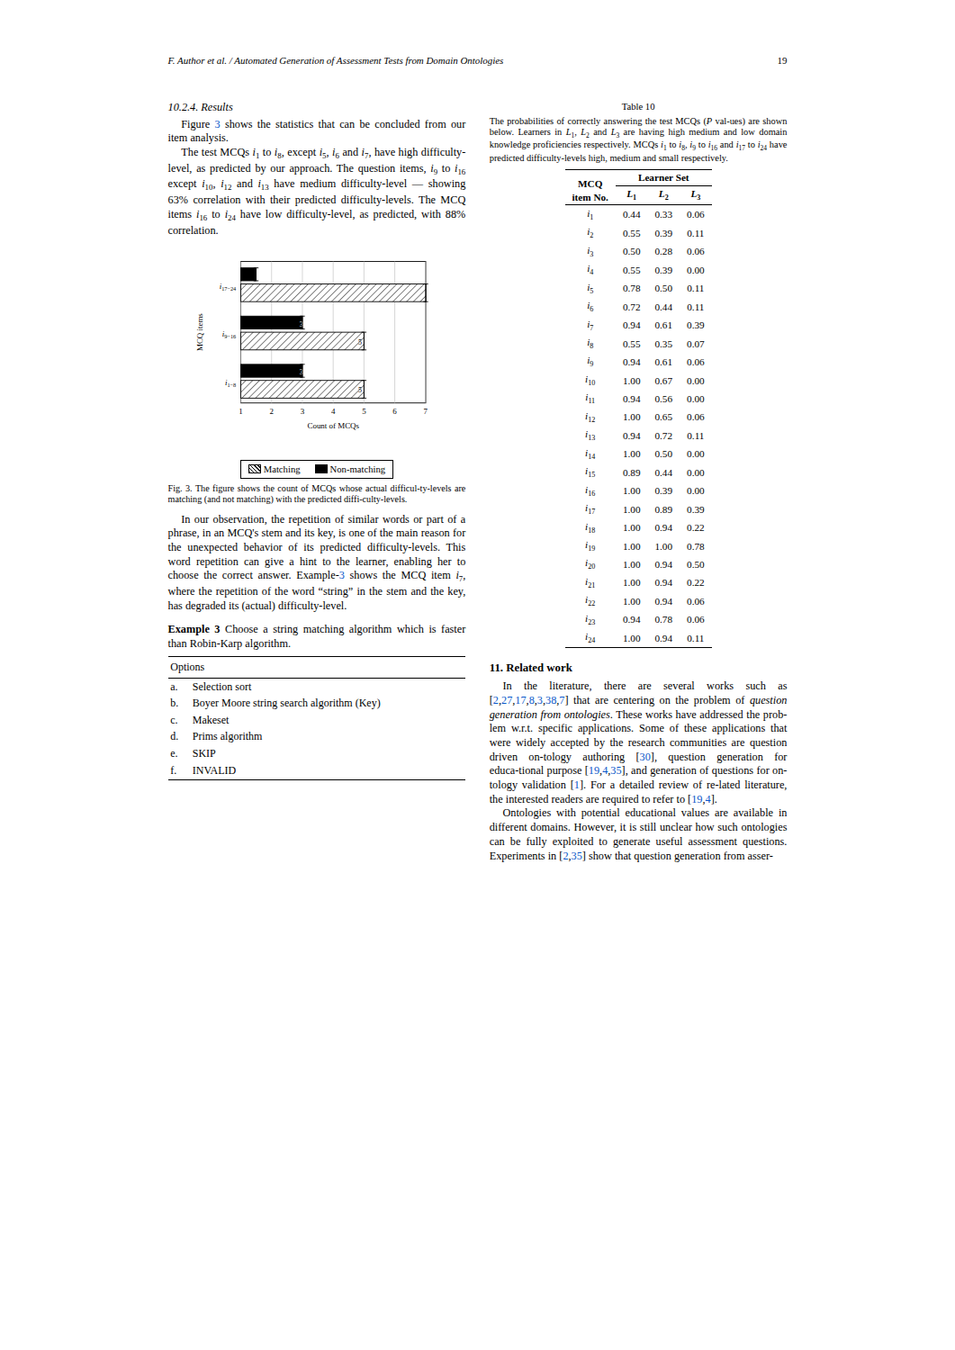F. Author et al. / Automated Generation of Assessment Tests from Domain Ontologies 19
10.2.4. Results
Figure 3 shows the statistics that can be concluded from our item analysis.
The test MCQs i1 to i8, except i5, i6 and i7, have high difficulty-level, as predicted by our approach. The question items, i9 to i16 except i10, i12 and i13 have medium difficulty-level — showing 63% correlation with their predicted difficulty-levels. The MCQ items i16 to i24 have low difficulty-level, as predicted, with 88% correlation.
3 5 3 5 i17−24 i9−16 i1−8 MCQ items 1 2 3 4 5 6 7 Count of MCQs
Matching Non-matching
Fig. 3. The figure shows the count of MCQs whose actual difficul‑ty-levels are matching (and not matching) with the predicted diffi‑culty-levels.
In our observation, the repetition of similar words or part of a phrase, in an MCQ's stem and its key, is one of the main reason for the unexpected behavior of its predicted difficulty-levels. This word repetition can give a hint to the learner, enabling her to choose the correct answer. Example‑3 shows the MCQ item i7, where the repetition of the word “string” in the stem and the key, has degraded its (actual) difficulty-level.
Example 3 Choose a string matching algorithm which is faster than Robin-Karp algorithm.
| Options |
| a. | Selection sort |
| b. | Boyer Moore string search algorithm (Key) |
| c. | Makeset |
| d. | Prims algorithm |
| e. | SKIP |
| f. | INVALID |
Table 10
The probabilities of correctly answering the test MCQs (P val‑ues) are shown below. Learners in L1, L2 and L3 are having high medium and low domain knowledge proficiencies respectively. MCQs i1 to i8, i9 to i16 and i17 to i24 have predicted difficulty-levels high, medium and small respectively.
| MCQ item No. | Learner Set |
| --- | --- |
| L 1 | L 2 | L 3 |
| i 1 | 0.44 | 0.33 | 0.06 |
| i 2 | 0.55 | 0.39 | 0.11 |
| i 3 | 0.50 | 0.28 | 0.06 |
| i 4 | 0.55 | 0.39 | 0.00 |
| i 5 | 0.78 | 0.50 | 0.11 |
| i 6 | 0.72 | 0.44 | 0.11 |
| i 7 | 0.94 | 0.61 | 0.39 |
| i 8 | 0.55 | 0.35 | 0.07 |
| i 9 | 0.94 | 0.61 | 0.06 |
| i 10 | 1.00 | 0.67 | 0.00 |
| i 11 | 0.94 | 0.56 | 0.00 |
| i 12 | 1.00 | 0.65 | 0.06 |
| i 13 | 0.94 | 0.72 | 0.11 |
| i 14 | 1.00 | 0.50 | 0.00 |
| i 15 | 0.89 | 0.44 | 0.00 |
| i 16 | 1.00 | 0.39 | 0.00 |
| i 17 | 1.00 | 0.89 | 0.39 |
| i 18 | 1.00 | 0.94 | 0.22 |
| i 19 | 1.00 | 1.00 | 0.78 |
| i 20 | 1.00 | 0.94 | 0.50 |
| i 21 | 1.00 | 0.94 | 0.22 |
| i 22 | 1.00 | 0.94 | 0.06 |
| i 23 | 0.94 | 0.78 | 0.06 |
| i 24 | 1.00 | 0.94 | 0.11 |
11. Related work
In the literature, there are several works such as [2,27,17,8,3,38,7] that are centering on the problem of question generation from ontologies. These works have addressed the problem w.r.t. specific applications. Some of these applications that were widely accepted by the research communities are question driven on‑tology authoring [30], question generation for educa‑tional purpose [19,4,35], and generation of questions for ontology validation [1]. For a detailed review of re‑lated literature, the interested readers are required to refer to [19,4].
Ontologies with potential educational values are available in different domains. However, it is still unclear how such ontologies can be fully exploited to generate useful assessment questions. Experiments in [2,35] show that question generation from asser-